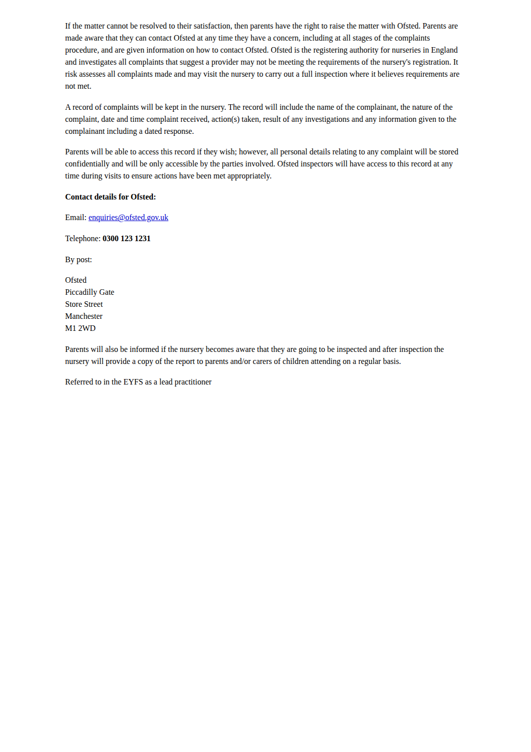If the matter cannot be resolved to their satisfaction, then parents have the right to raise the matter with Ofsted. Parents are made aware that they can contact Ofsted at any time they have a concern, including at all stages of the complaints procedure, and are given information on how to contact Ofsted. Ofsted is the registering authority for nurseries in England and investigates all complaints that suggest a provider may not be meeting the requirements of the nursery's registration. It risk assesses all complaints made and may visit the nursery to carry out a full inspection where it believes requirements are not met.
A record of complaints will be kept in the nursery. The record will include the name of the complainant, the nature of the complaint, date and time complaint received, action(s) taken, result of any investigations and any information given to the complainant including a dated response.
Parents will be able to access this record if they wish; however, all personal details relating to any complaint will be stored confidentially and will be only accessible by the parties involved. Ofsted inspectors will have access to this record at any time during visits to ensure actions have been met appropriately.
Contact details for Ofsted:
Email: enquiries@ofsted.gov.uk
Telephone: 0300 123 1231
By post:
Ofsted
Piccadilly Gate
Store Street
Manchester
M1 2WD
Parents will also be informed if the nursery becomes aware that they are going to be inspected and after inspection the nursery will provide a copy of the report to parents and/or carers of children attending on a regular basis.
Referred to in the EYFS as a lead practitioner